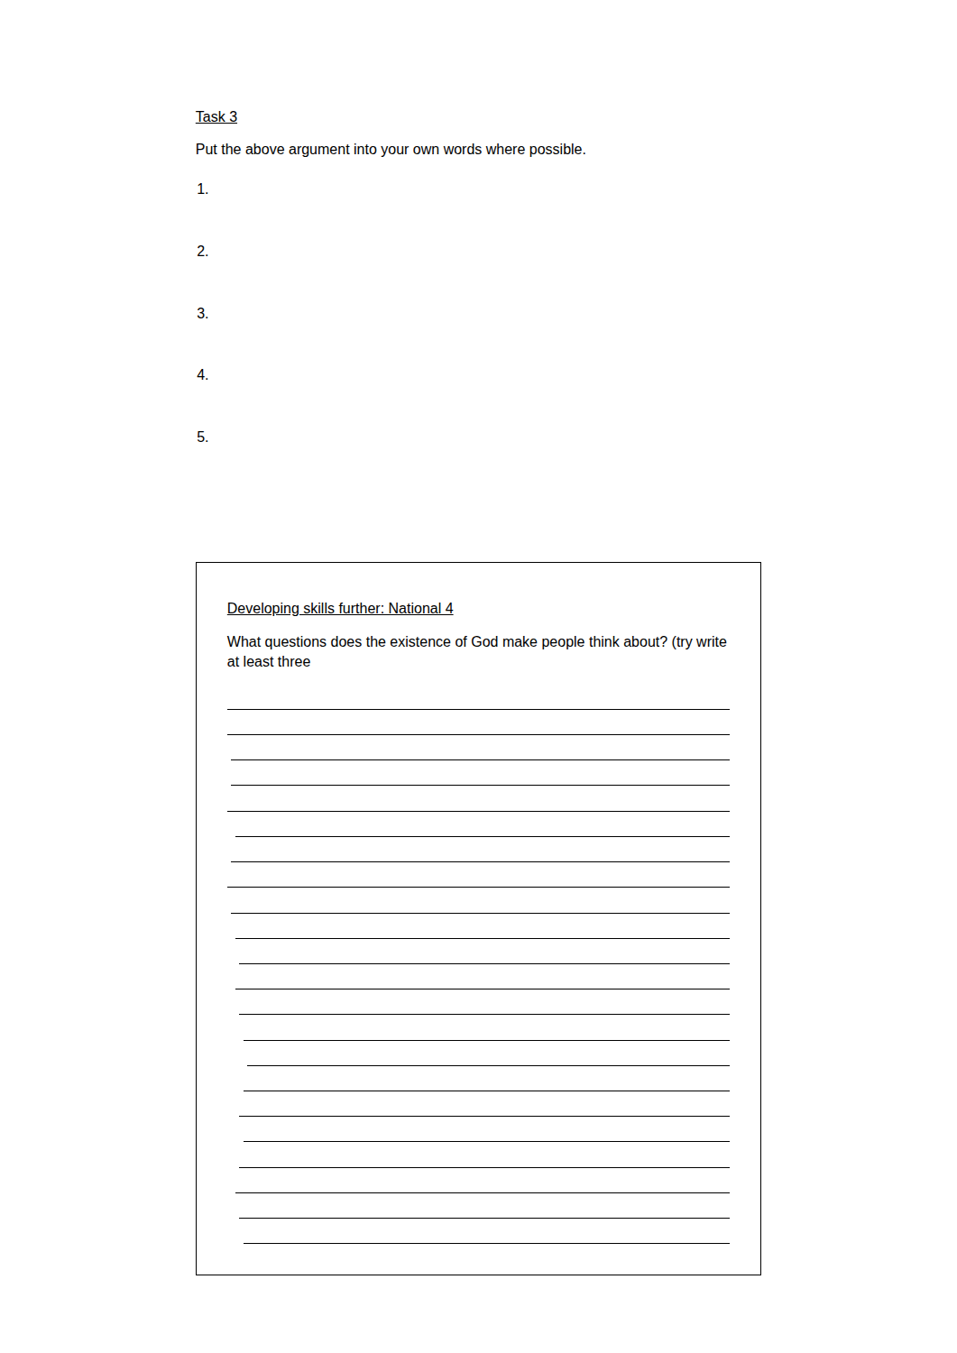Task 3
Put the above argument into your own words where possible.
Developing skills further: National 4
What questions does the existence of God make people think about? (try write at least three